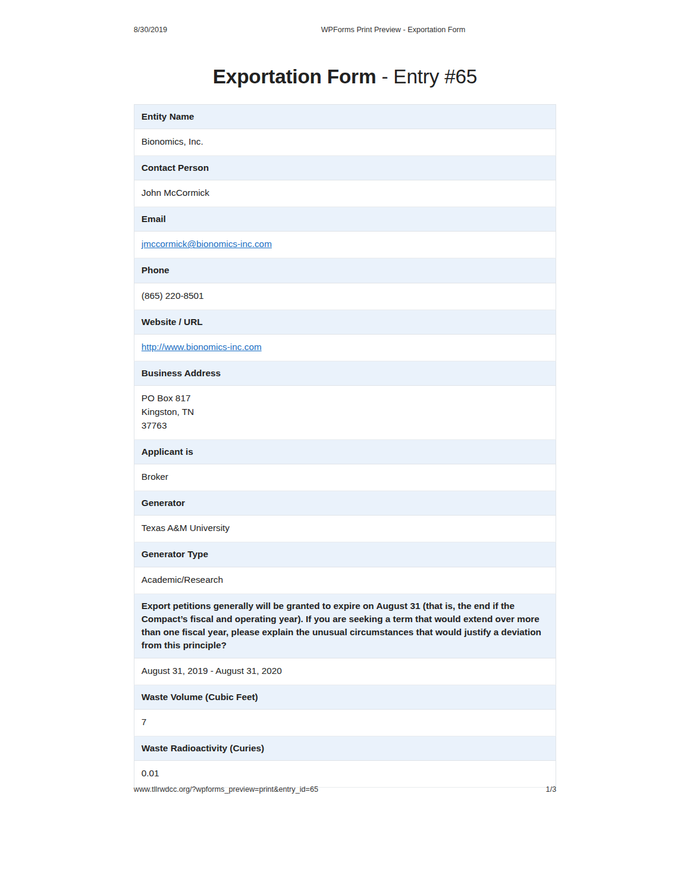8/30/2019 WPForms Print Preview - Exportation Form
Exportation Form - Entry #65
| Entity Name |
| Bionomics, Inc. |
| Contact Person |
| John McCormick |
| Email |
| jmccormick@bionomics-inc.com |
| Phone |
| (865) 220-8501 |
| Website / URL |
| http://www.bionomics-inc.com |
| Business Address |
| PO Box 817 Kingston, TN 37763 |
| Applicant is |
| Broker |
| Generator |
| Texas A&M University |
| Generator Type |
| Academic/Research |
| Export petitions generally will be granted to expire on August 31 (that is, the end if the Compact’s fiscal and operating year). If you are seeking a term that would extend over more than one fiscal year, please explain the unusual circumstances that would justify a deviation from this principle? |
| August 31, 2019 - August 31, 2020 |
| Waste Volume (Cubic Feet) |
| 7 |
| Waste Radioactivity (Curies) |
| 0.01 |
www.tllrwdcc.org/?wpforms_preview=print&entry_id=65 1/3